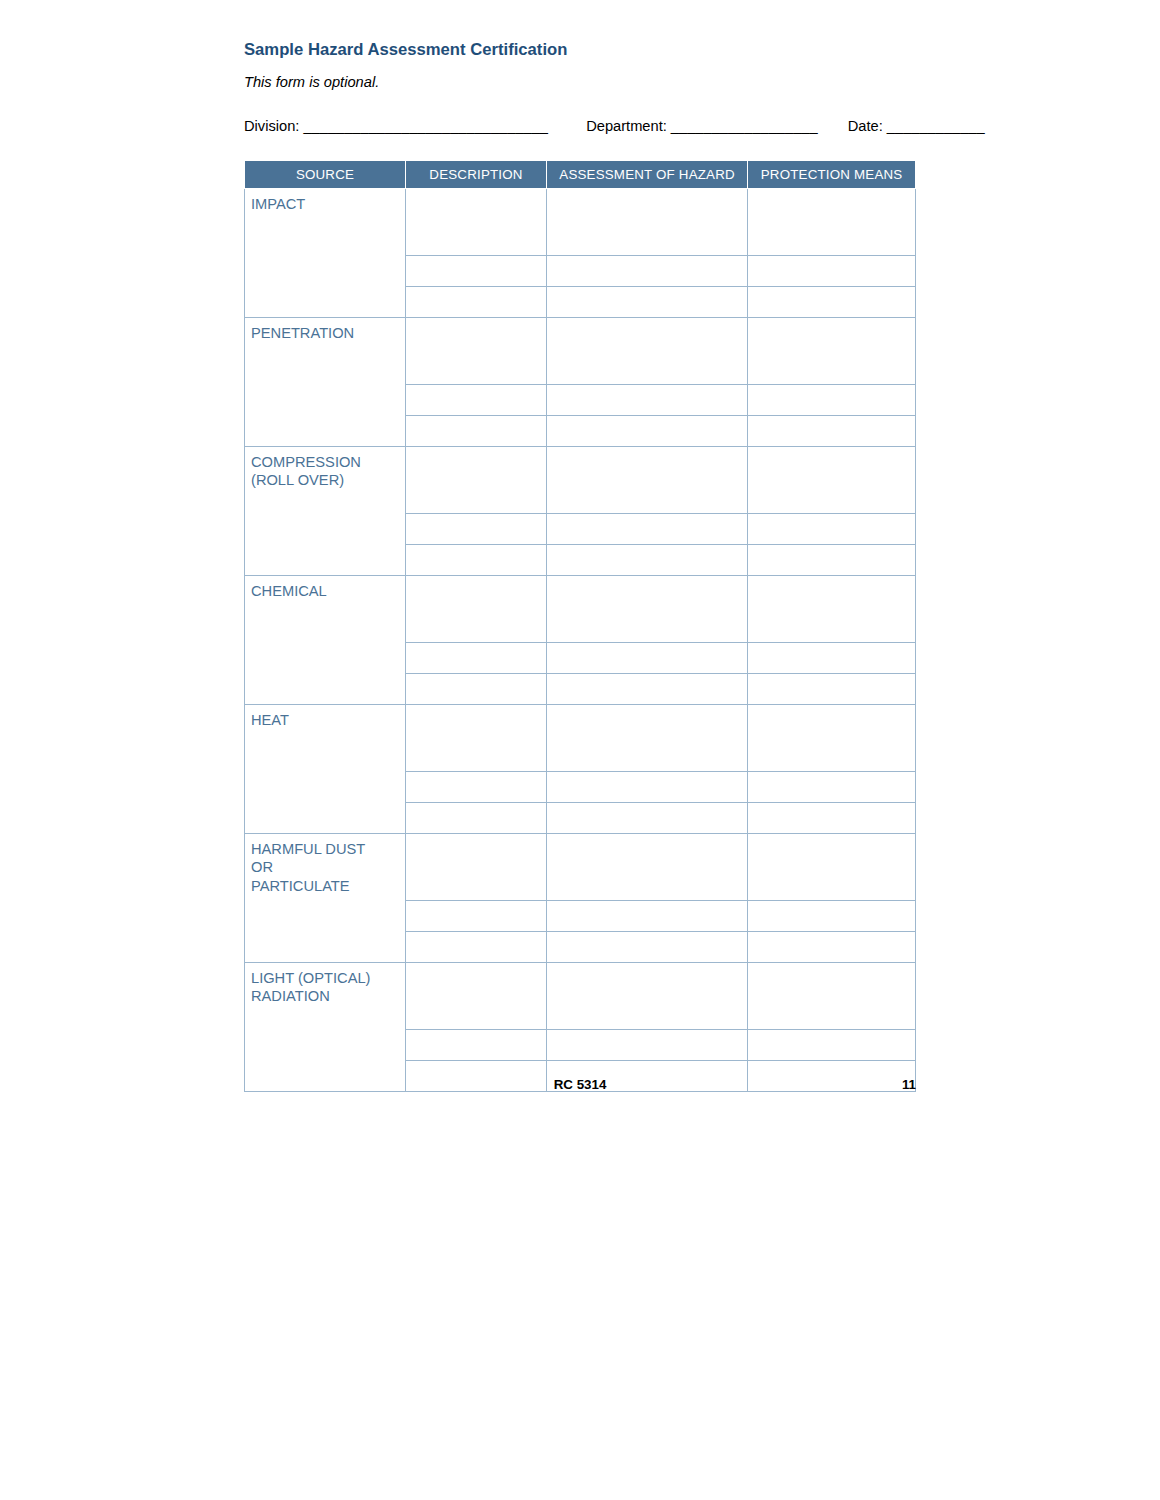Sample Hazard Assessment Certification
This form is optional.
Division: ______________________________ Department: __________________ Date: ____________
| SOURCE | DESCRIPTION | ASSESSMENT OF HAZARD | PROTECTION MEANS |
| --- | --- | --- | --- |
| IMPACT | | | |
| PENETRATION | | | |
| COMPRESSION (ROLL OVER) | | | |
| CHEMICAL | | | |
| HEAT | | | |
| HARMFUL DUST OR PARTICULATE | | | |
| LIGHT (OPTICAL) RADIATION | | | |
RC 5314
11